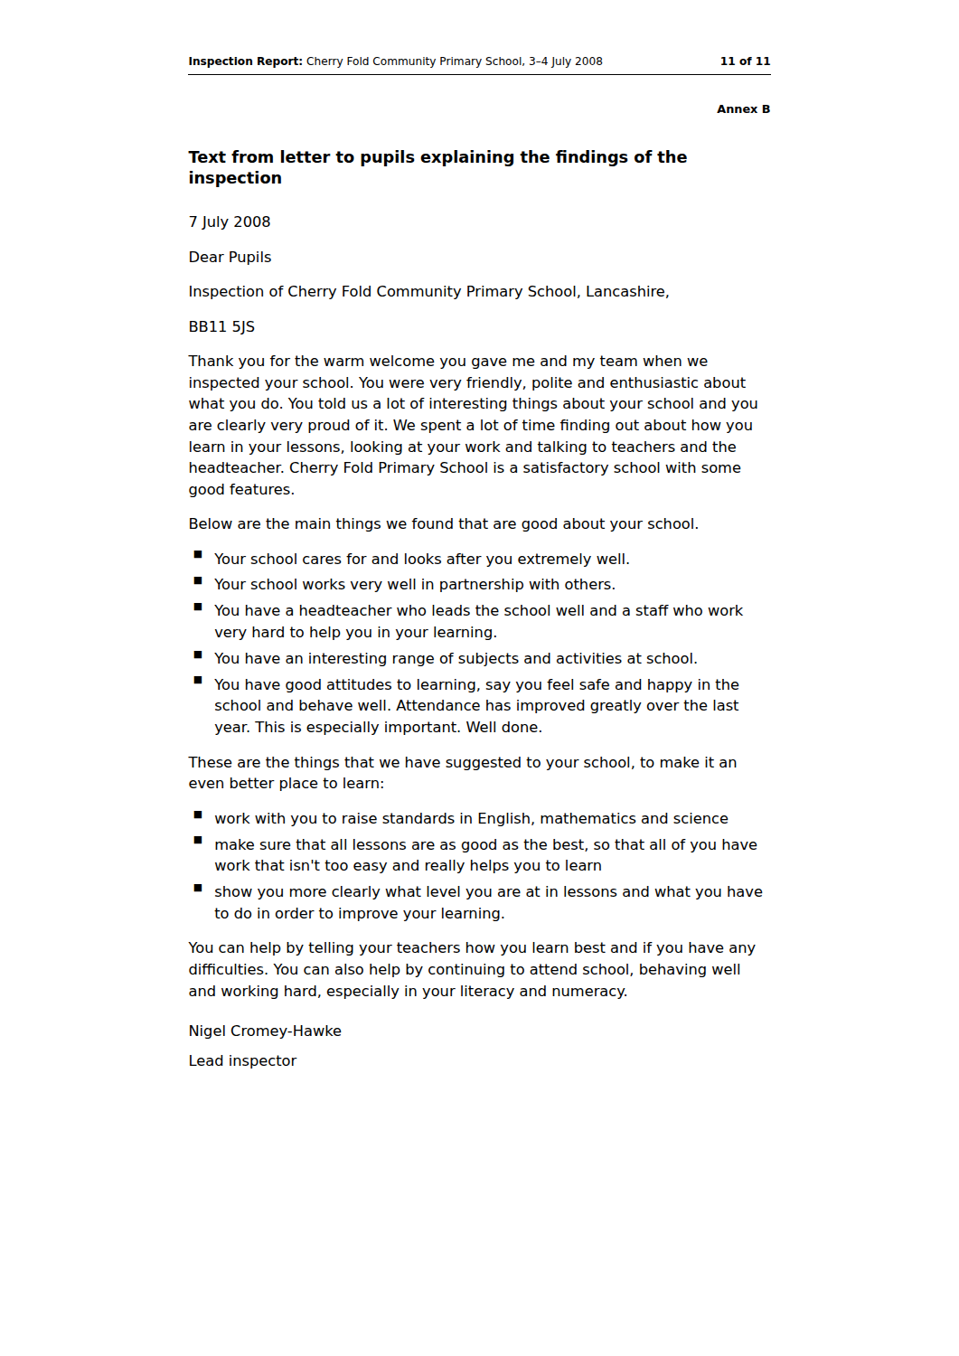Inspection Report: Cherry Fold Community Primary School, 3–4 July 2008
11 of 11
Annex B
Text from letter to pupils explaining the findings of the inspection
7 July 2008
Dear Pupils
Inspection of Cherry Fold Community Primary School, Lancashire,
BB11 5JS
Thank you for the warm welcome you gave me and my team when we inspected your school. You were very friendly, polite and enthusiastic about what you do. You told us a lot of interesting things about your school and you are clearly very proud of it. We spent a lot of time finding out about how you learn in your lessons, looking at your work and talking to teachers and the headteacher. Cherry Fold Primary School is a satisfactory school with some good features.
Below are the main things we found that are good about your school.
Your school cares for and looks after you extremely well.
Your school works very well in partnership with others.
You have a headteacher who leads the school well and a staff who work very hard to help you in your learning.
You have an interesting range of subjects and activities at school.
You have good attitudes to learning, say you feel safe and happy in the school and behave well. Attendance has improved greatly over the last year. This is especially important. Well done.
These are the things that we have suggested to your school, to make it an even better place to learn:
work with you to raise standards in English, mathematics and science
make sure that all lessons are as good as the best, so that all of you have work that isn't too easy and really helps you to learn
show you more clearly what level you are at in lessons and what you have to do in order to improve your learning.
You can help by telling your teachers how you learn best and if you have any difficulties. You can also help by continuing to attend school, behaving well and working hard, especially in your literacy and numeracy.
Nigel Cromey-Hawke
Lead inspector